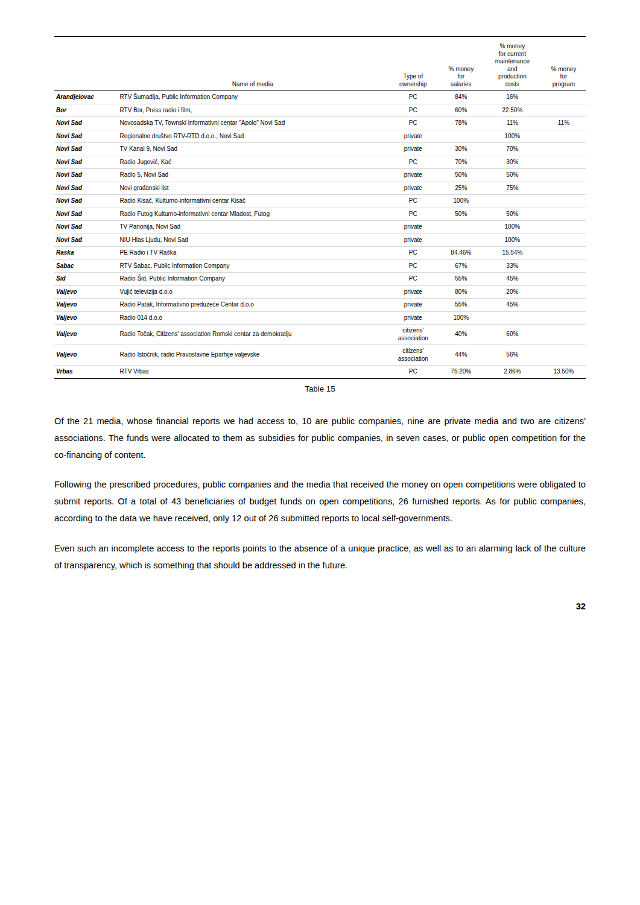| | Name of media | Type of ownership | % money for salaries | % money for current maintenance and production costs | % money for program |
| --- | --- | --- | --- | --- | --- |
| Arandjelovac | RTV Šumadija, Public Information Company | PC | 84% | 16% | |
| Bor | RTV Bor, Press radio i film, | PC | 60% | 22.50% | |
| Novi Sad | Novosadska TV, Townski informativni centar "Apolo" Novi Sad | PC | 78% | 11% | 11% |
| Novi Sad | Regionalno društvo RTV-RTD d.o.o., Novi Sad | private | | 100% | |
| Novi Sad | TV Kanal 9, Novi Sad | private | 30% | 70% | |
| Novi Sad | Radio Jugović, Kać | PC | 70% | 30% | |
| Novi Sad | Radio 5, Novi Sad | private | 50% | 50% | |
| Novi Sad | Novi građanski list | private | 25% | 75% | |
| Novi Sad | Radio Kisač, Kulturno-informativni centar Kisač | PC | 100% | | |
| Novi Sad | Radio Futog Kulturno-informativni centar Mladost, Futog | PC | 50% | 50% | |
| Novi Sad | TV Panonija, Novi Sad | private | | 100% | |
| Novi Sad | NIU Hlas Ljudu, Novi Sad | private | | 100% | |
| Raska | PE Radio i TV Raška | PC | 84.46% | 15.54% | |
| Sabac | RTV Šabac, Public Information Company | PC | 67% | 33% | |
| Sid | Radio Šid, Public Information Company | PC | 55% | 45% | |
| Valjevo | Vujić televizija d.o.o | private | 80% | 20% | |
| Valjevo | Radio Patak, Informativno preduzeće Centar d.o.o | private | 55% | 45% | |
| Valjevo | Radio 014 d.o.o | private | 100% | | |
| Valjevo | Radio Točak, Citizens' association Romski centar za demokratiju | citizens' association | 40% | 60% | |
| Valjevo | Radio Istočnik, radio Pravoslavne Eparhije valjevske | citizens' association | 44% | 56% | |
| Vrbas | RTV Vrbas | PC | 75.20% | 2.86% | 13.50% |
Table 15
Of the 21 media, whose financial reports we had access to, 10 are public companies, nine are private media and two are citizens' associations. The funds were allocated to them as subsidies for public companies, in seven cases, or public open competition for the co-financing of content.
Following the prescribed procedures, public companies and the media that received the money on open competitions were obligated to submit reports. Of a total of 43 beneficiaries of budget funds on open competitions, 26 furnished reports. As for public companies, according to the data we have received, only 12 out of 26 submitted reports to local self-governments.
Even such an incomplete access to the reports points to the absence of a unique practice, as well as to an alarming lack of the culture of transparency, which is something that should be addressed in the future.
32